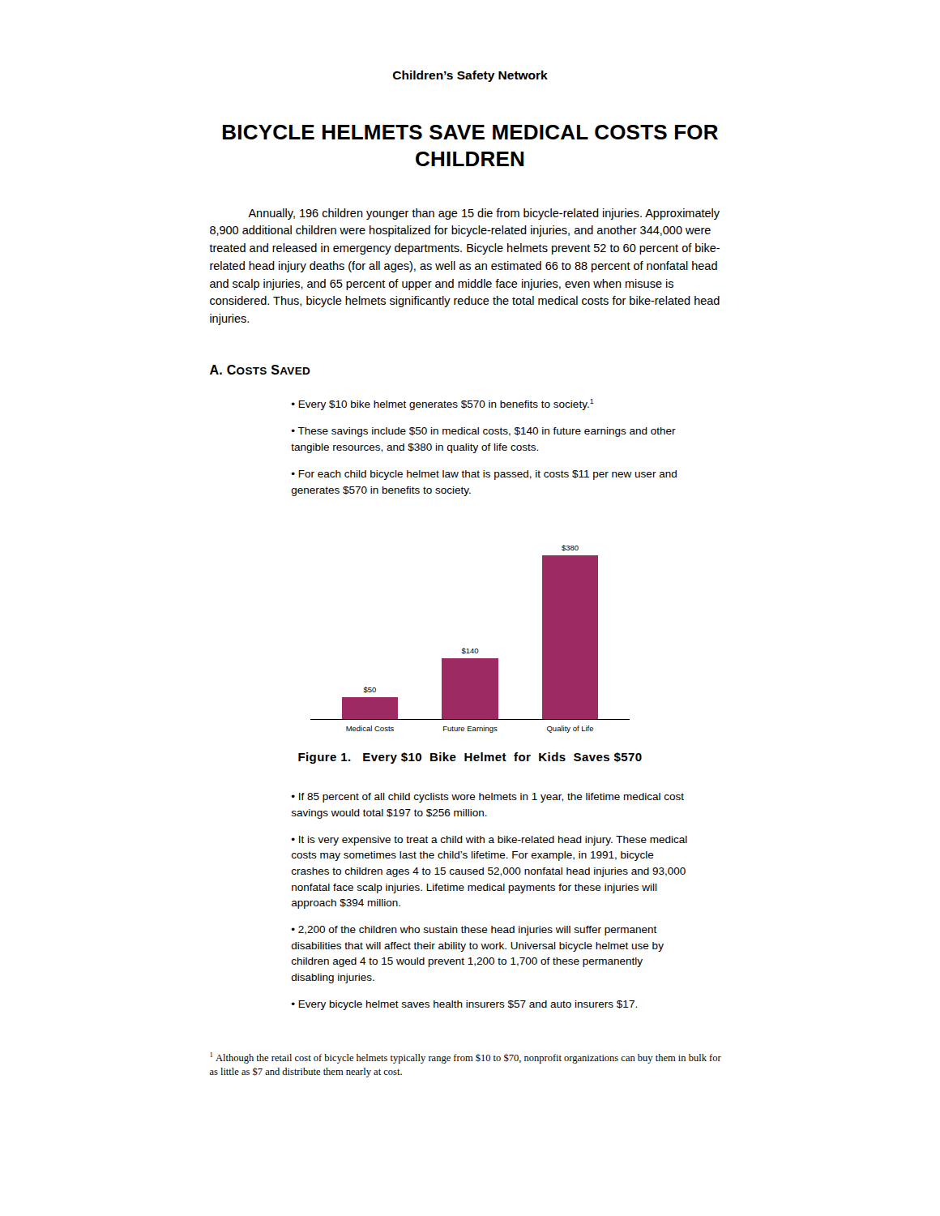Children’s Safety Network
BICYCLE HELMETS SAVE MEDICAL COSTS FOR CHILDREN
Annually, 196 children younger than age 15 die from bicycle-related injuries. Approximately 8,900 additional children were hospitalized for bicycle-related injuries, and another 344,000 were treated and released in emergency departments. Bicycle helmets prevent 52 to 60 percent of bike-related head injury deaths (for all ages), as well as an estimated 66 to 88 percent of nonfatal head and scalp injuries, and 65 percent of upper and middle face injuries, even when misuse is considered. Thus, bicycle helmets significantly reduce the total medical costs for bike-related head injuries.
A. COSTS SAVED
• Every $10 bike helmet generates $570 in benefits to society.1
• These savings include $50 in medical costs, $140 in future earnings and other tangible resources, and $380 in quality of life costs.
• For each child bicycle helmet law that is passed, it costs $11 per new user and generates $570 in benefits to society.
$50
$140
$380
Medical Costs
Future Earnings
Quality of Life
Figure 1. Every $10 Bike Helmet for Kids Saves $570
• If 85 percent of all child cyclists wore helmets in 1 year, the lifetime medical cost savings would total $197 to $256 million.
• It is very expensive to treat a child with a bike-related head injury. These medical costs may sometimes last the child’s lifetime. For example, in 1991, bicycle crashes to children ages 4 to 15 caused 52,000 nonfatal head injuries and 93,000 nonfatal face scalp injuries. Lifetime medical payments for these injuries will approach $394 million.
• 2,200 of the children who sustain these head injuries will suffer permanent disabilities that will affect their ability to work. Universal bicycle helmet use by children aged 4 to 15 would prevent 1,200 to 1,700 of these permanently disabling injuries.
• Every bicycle helmet saves health insurers $57 and auto insurers $17.
1 Although the retail cost of bicycle helmets typically range from $10 to $70, nonprofit organizations can buy them in bulk for as little as $7 and distribute them nearly at cost.